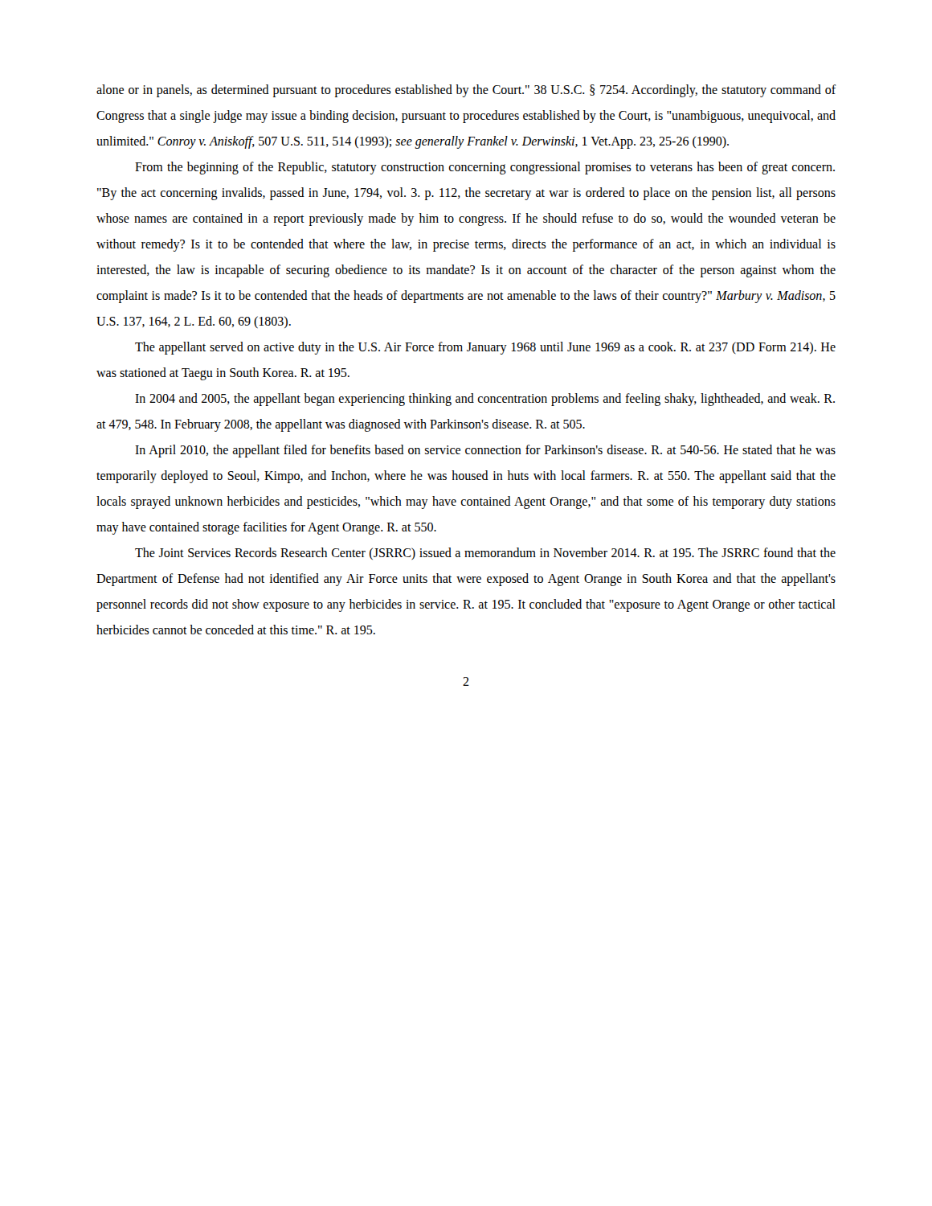alone or in panels, as determined pursuant to procedures established by the Court." 38 U.S.C. § 7254. Accordingly, the statutory command of Congress that a single judge may issue a binding decision, pursuant to procedures established by the Court, is "unambiguous, unequivocal, and unlimited." Conroy v. Aniskoff, 507 U.S. 511, 514 (1993); see generally Frankel v. Derwinski, 1 Vet.App. 23, 25-26 (1990).
From the beginning of the Republic, statutory construction concerning congressional promises to veterans has been of great concern. "By the act concerning invalids, passed in June, 1794, vol. 3. p. 112, the secretary at war is ordered to place on the pension list, all persons whose names are contained in a report previously made by him to congress. If he should refuse to do so, would the wounded veteran be without remedy? Is it to be contended that where the law, in precise terms, directs the performance of an act, in which an individual is interested, the law is incapable of securing obedience to its mandate? Is it on account of the character of the person against whom the complaint is made? Is it to be contended that the heads of departments are not amenable to the laws of their country?" Marbury v. Madison, 5 U.S. 137, 164, 2 L. Ed. 60, 69 (1803).
The appellant served on active duty in the U.S. Air Force from January 1968 until June 1969 as a cook. R. at 237 (DD Form 214). He was stationed at Taegu in South Korea. R. at 195.
In 2004 and 2005, the appellant began experiencing thinking and concentration problems and feeling shaky, lightheaded, and weak. R. at 479, 548. In February 2008, the appellant was diagnosed with Parkinson's disease. R. at 505.
In April 2010, the appellant filed for benefits based on service connection for Parkinson's disease. R. at 540-56. He stated that he was temporarily deployed to Seoul, Kimpo, and Inchon, where he was housed in huts with local farmers. R. at 550. The appellant said that the locals sprayed unknown herbicides and pesticides, "which may have contained Agent Orange," and that some of his temporary duty stations may have contained storage facilities for Agent Orange. R. at 550.
The Joint Services Records Research Center (JSRRC) issued a memorandum in November 2014. R. at 195. The JSRRC found that the Department of Defense had not identified any Air Force units that were exposed to Agent Orange in South Korea and that the appellant's personnel records did not show exposure to any herbicides in service. R. at 195. It concluded that "exposure to Agent Orange or other tactical herbicides cannot be conceded at this time." R. at 195.
2